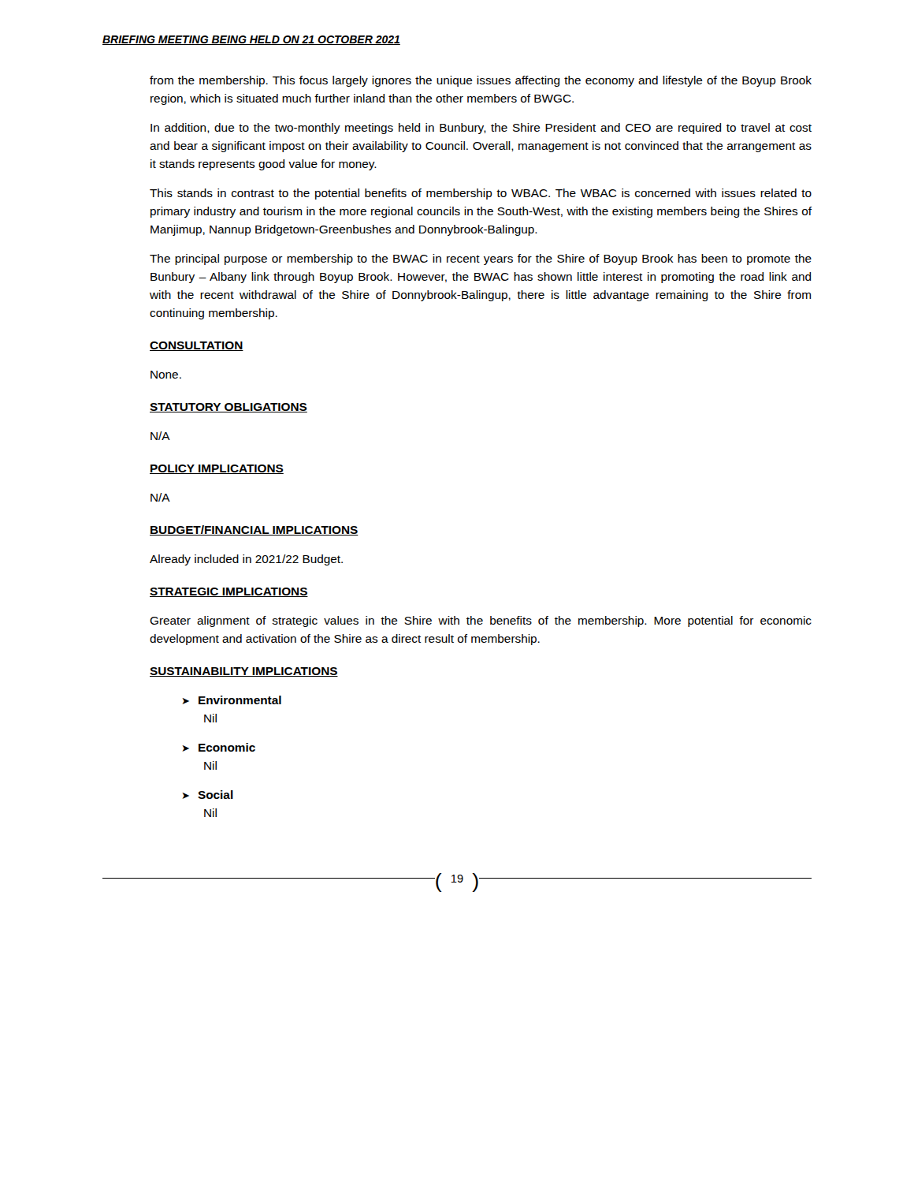BRIEFING MEETING BEING HELD ON 21 OCTOBER 2021
from the membership. This focus largely ignores the unique issues affecting the economy and lifestyle of the Boyup Brook region, which is situated much further inland than the other members of BWGC.
In addition, due to the two-monthly meetings held in Bunbury, the Shire President and CEO are required to travel at cost and bear a significant impost on their availability to Council. Overall, management is not convinced that the arrangement as it stands represents good value for money.
This stands in contrast to the potential benefits of membership to WBAC. The WBAC is concerned with issues related to primary industry and tourism in the more regional councils in the South-West, with the existing members being the Shires of Manjimup, Nannup Bridgetown-Greenbushes and Donnybrook-Balingup.
The principal purpose or membership to the BWAC in recent years for the Shire of Boyup Brook has been to promote the Bunbury – Albany link through Boyup Brook. However, the BWAC has shown little interest in promoting the road link and with the recent withdrawal of the Shire of Donnybrook-Balingup, there is little advantage remaining to the Shire from continuing membership.
CONSULTATION
None.
STATUTORY OBLIGATIONS
N/A
POLICY IMPLICATIONS
N/A
BUDGET/FINANCIAL IMPLICATIONS
Already included in 2021/22 Budget.
STRATEGIC IMPLICATIONS
Greater alignment of strategic values in the Shire with the benefits of the membership. More potential for economic development and activation of the Shire as a direct result of membership.
SUSTAINABILITY IMPLICATIONS
Environmental Nil
Economic Nil
Social Nil
19